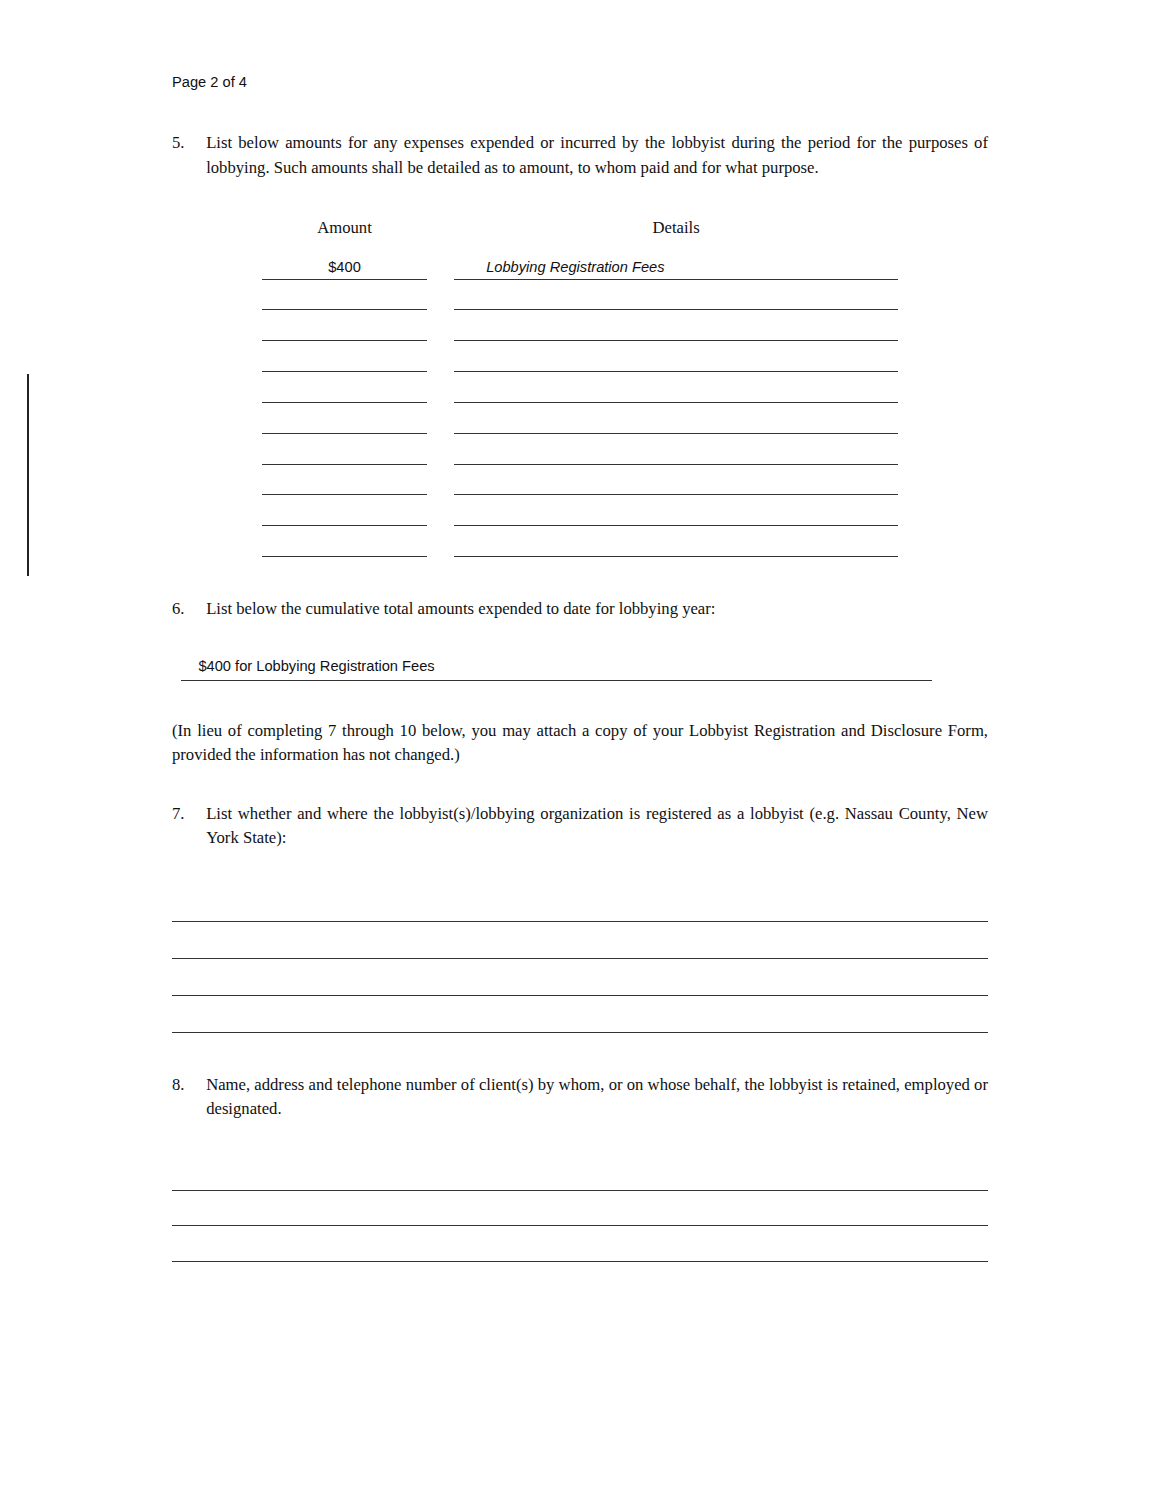Page 2 of 4
5.
List below amounts for any expenses expended or incurred by the lobbyist during the period for the purposes of lobbying. Such amounts shall be detailed as to amount, to whom paid and for what purpose.
| Amount | | Details |
| --- | --- | --- |
| $400 | | Lobbying Registration Fees |
6.
List below the cumulative total amounts expended to date for lobbying year:
$400 for Lobbying Registration Fees
(In lieu of completing 7 through 10 below, you may attach a copy of your Lobbyist Registration and Disclosure Form, provided the information has not changed.)
7.
List whether and where the lobbyist(s)/lobbying organization is registered as a lobbyist (e.g. Nassau County, New York State):
8.
Name, address and telephone number of client(s) by whom, or on whose behalf, the lobbyist is retained, employed or designated.